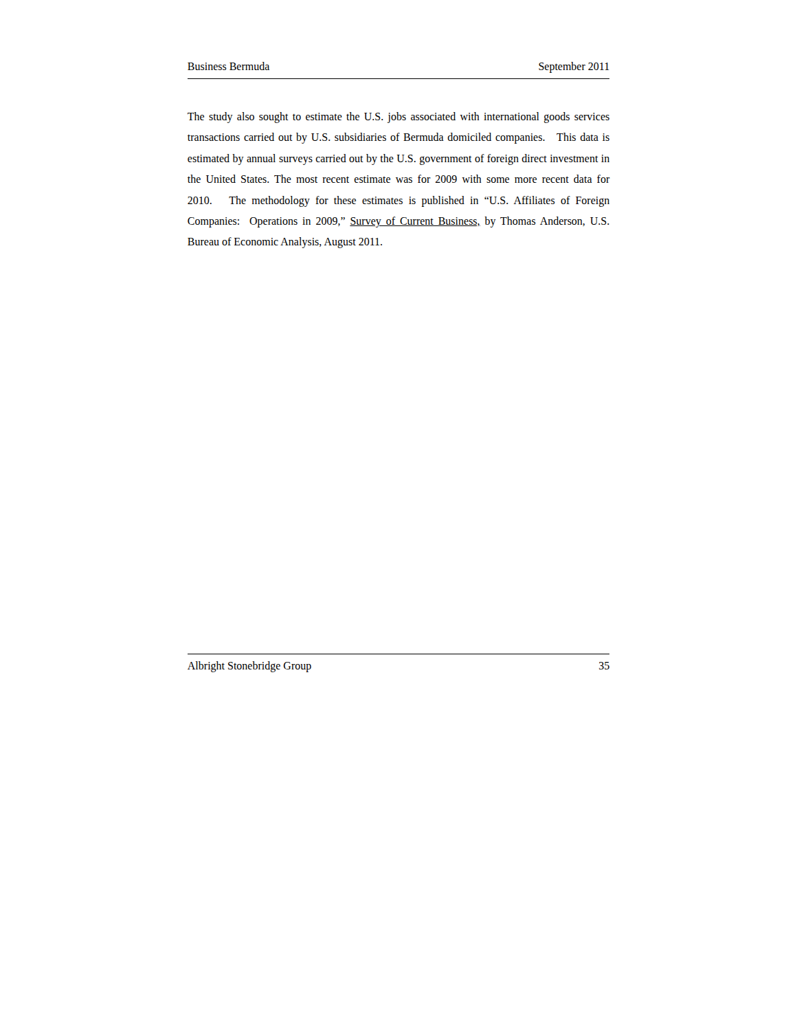Business Bermuda
September 2011
The study also sought to estimate the U.S. jobs associated with international goods services transactions carried out by U.S. subsidiaries of Bermuda domiciled companies. This data is estimated by annual surveys carried out by the U.S. government of foreign direct investment in the United States. The most recent estimate was for 2009 with some more recent data for 2010. The methodology for these estimates is published in “U.S. Affiliates of Foreign Companies: Operations in 2009,” Survey of Current Business, by Thomas Anderson, U.S. Bureau of Economic Analysis, August 2011.
Albright Stonebridge Group
35